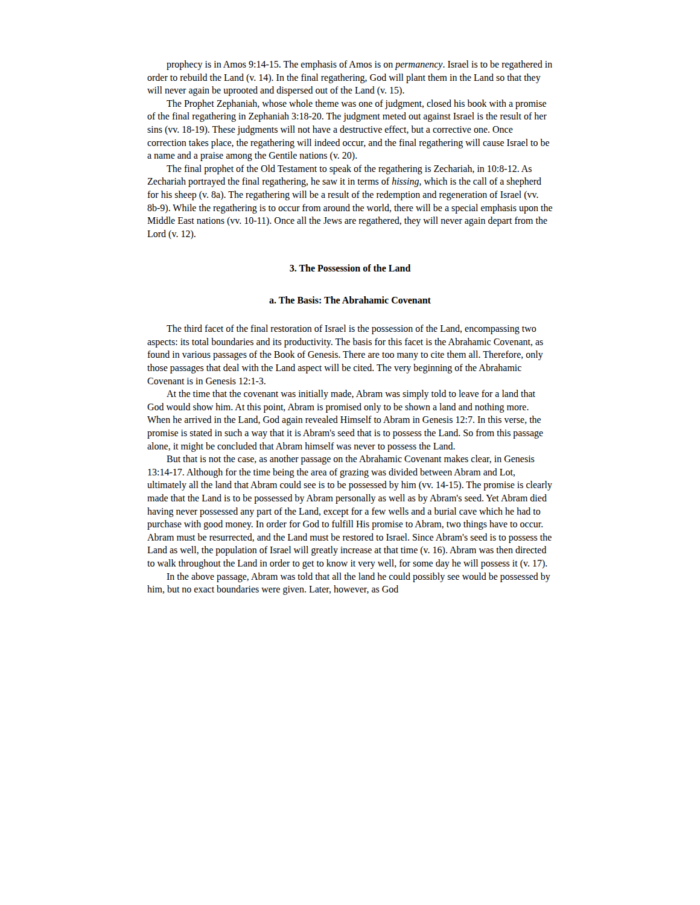prophecy is in Amos 9:14-15. The emphasis of Amos is on permanency. Israel is to be regathered in order to rebuild the Land (v. 14). In the final regathering, God will plant them in the Land so that they will never again be uprooted and dispersed out of the Land (v. 15).
The Prophet Zephaniah, whose whole theme was one of judgment, closed his book with a promise of the final regathering in Zephaniah 3:18-20. The judgment meted out against Israel is the result of her sins (vv. 18-19). These judgments will not have a destructive effect, but a corrective one. Once correction takes place, the regathering will indeed occur, and the final regathering will cause Israel to be a name and a praise among the Gentile nations (v. 20).
The final prophet of the Old Testament to speak of the regathering is Zechariah, in 10:8-12. As Zechariah portrayed the final regathering, he saw it in terms of hissing, which is the call of a shepherd for his sheep (v. 8a). The regathering will be a result of the redemption and regeneration of Israel (vv. 8b-9). While the regathering is to occur from around the world, there will be a special emphasis upon the Middle East nations (vv. 10-11). Once all the Jews are regathered, they will never again depart from the Lord (v. 12).
3. The Possession of the Land
a. The Basis: The Abrahamic Covenant
The third facet of the final restoration of Israel is the possession of the Land, encompassing two aspects: its total boundaries and its productivity. The basis for this facet is the Abrahamic Covenant, as found in various passages of the Book of Genesis. There are too many to cite them all. Therefore, only those passages that deal with the Land aspect will be cited. The very beginning of the Abrahamic Covenant is in Genesis 12:1-3.
At the time that the covenant was initially made, Abram was simply told to leave for a land that God would show him. At this point, Abram is promised only to be shown a land and nothing more. When he arrived in the Land, God again revealed Himself to Abram in Genesis 12:7. In this verse, the promise is stated in such a way that it is Abram's seed that is to possess the Land. So from this passage alone, it might be concluded that Abram himself was never to possess the Land.
But that is not the case, as another passage on the Abrahamic Covenant makes clear, in Genesis 13:14-17. Although for the time being the area of grazing was divided between Abram and Lot, ultimately all the land that Abram could see is to be possessed by him (vv. 14-15). The promise is clearly made that the Land is to be possessed by Abram personally as well as by Abram's seed. Yet Abram died having never possessed any part of the Land, except for a few wells and a burial cave which he had to purchase with good money. In order for God to fulfill His promise to Abram, two things have to occur. Abram must be resurrected, and the Land must be restored to Israel. Since Abram's seed is to possess the Land as well, the population of Israel will greatly increase at that time (v. 16). Abram was then directed to walk throughout the Land in order to get to know it very well, for some day he will possess it (v. 17).
In the above passage, Abram was told that all the land he could possibly see would be possessed by him, but no exact boundaries were given. Later, however, as God